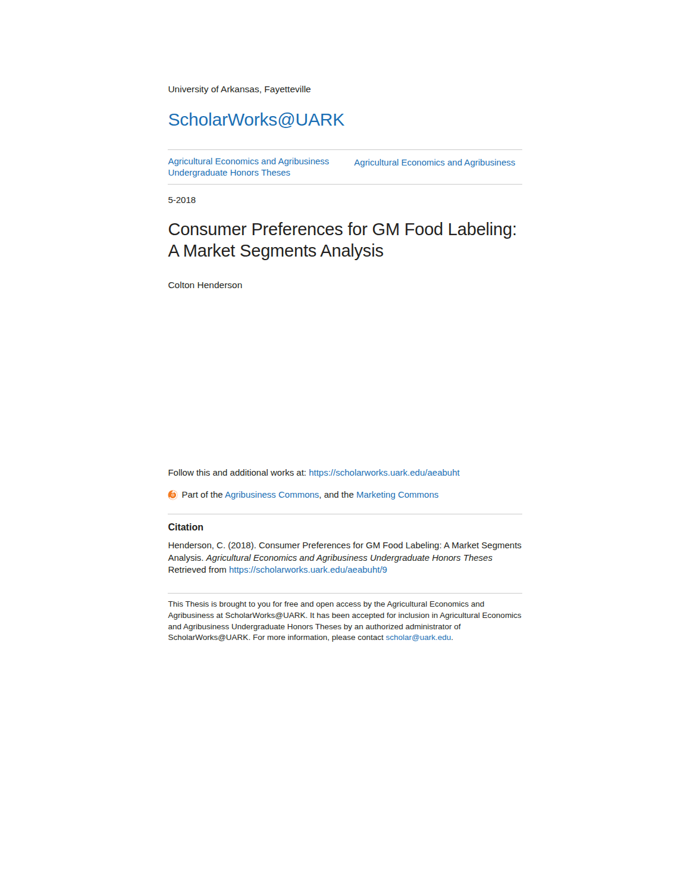University of Arkansas, Fayetteville
ScholarWorks@UARK
Agricultural Economics and Agribusiness Undergraduate Honors Theses
Agricultural Economics and Agribusiness
5-2018
Consumer Preferences for GM Food Labeling: A Market Segments Analysis
Colton Henderson
Follow this and additional works at: https://scholarworks.uark.edu/aeabuht
Part of the Agribusiness Commons, and the Marketing Commons
Citation
Henderson, C. (2018). Consumer Preferences for GM Food Labeling: A Market Segments Analysis. Agricultural Economics and Agribusiness Undergraduate Honors Theses Retrieved from https://scholarworks.uark.edu/aeabuht/9
This Thesis is brought to you for free and open access by the Agricultural Economics and Agribusiness at ScholarWorks@UARK. It has been accepted for inclusion in Agricultural Economics and Agribusiness Undergraduate Honors Theses by an authorized administrator of ScholarWorks@UARK. For more information, please contact scholar@uark.edu.